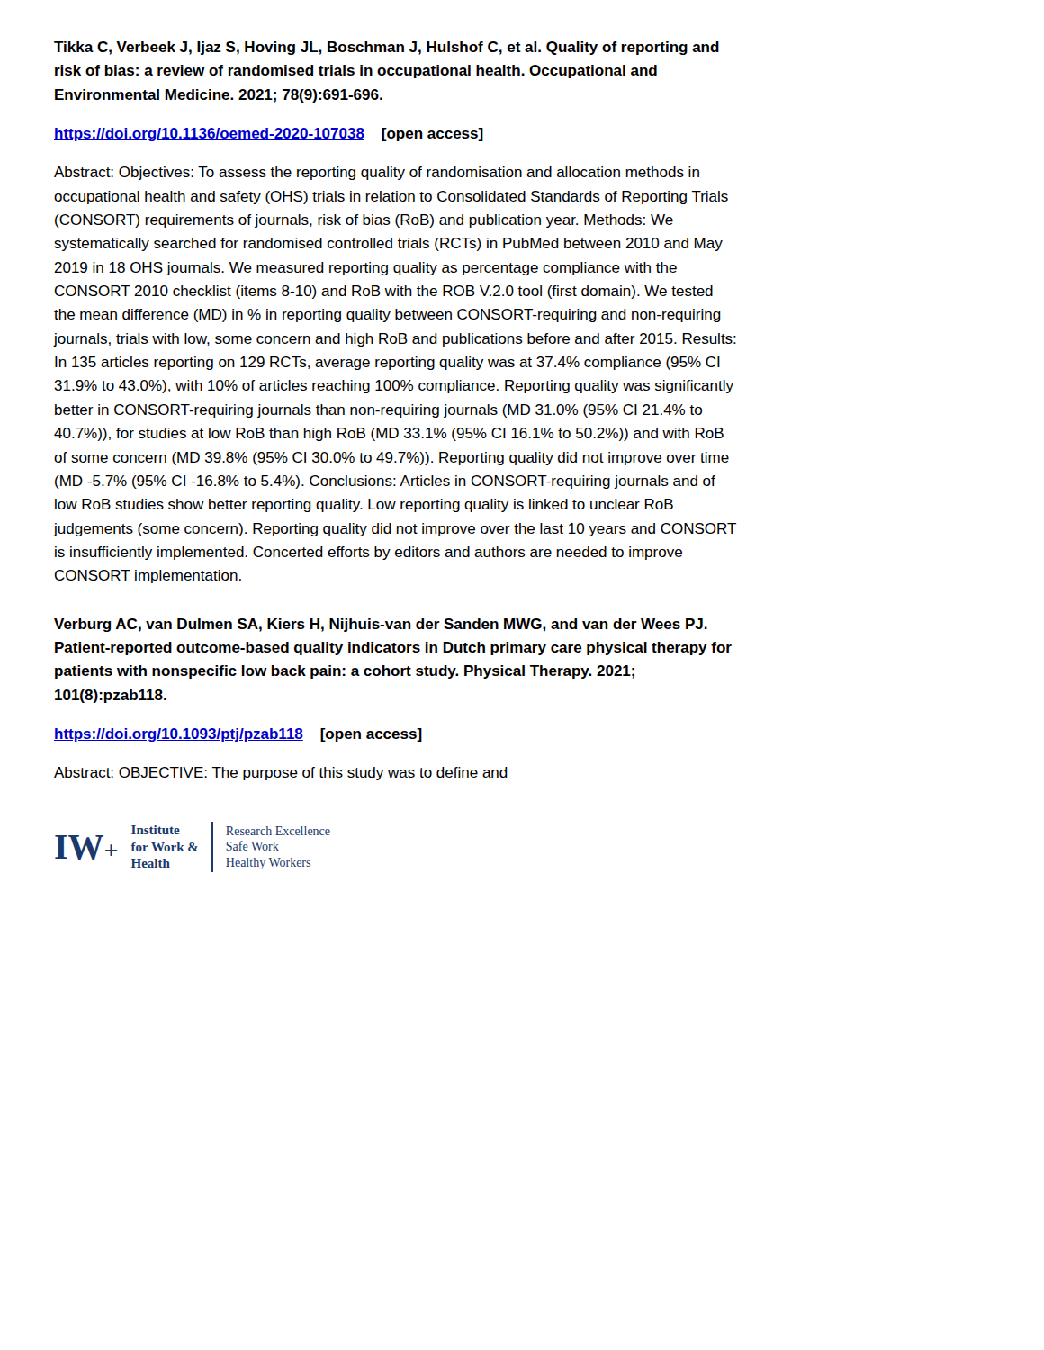Tikka C, Verbeek J, Ijaz S, Hoving JL, Boschman J, Hulshof C, et al. Quality of reporting and risk of bias: a review of randomised trials in occupational health. Occupational and Environmental Medicine. 2021; 78(9):691-696.
https://doi.org/10.1136/oemed-2020-107038 [open access]
Abstract: Objectives: To assess the reporting quality of randomisation and allocation methods in occupational health and safety (OHS) trials in relation to Consolidated Standards of Reporting Trials (CONSORT) requirements of journals, risk of bias (RoB) and publication year. Methods: We systematically searched for randomised controlled trials (RCTs) in PubMed between 2010 and May 2019 in 18 OHS journals. We measured reporting quality as percentage compliance with the CONSORT 2010 checklist (items 8-10) and RoB with the ROB V.2.0 tool (first domain). We tested the mean difference (MD) in % in reporting quality between CONSORT-requiring and non-requiring journals, trials with low, some concern and high RoB and publications before and after 2015. Results: In 135 articles reporting on 129 RCTs, average reporting quality was at 37.4% compliance (95% CI 31.9% to 43.0%), with 10% of articles reaching 100% compliance. Reporting quality was significantly better in CONSORT-requiring journals than non-requiring journals (MD 31.0% (95% CI 21.4% to 40.7%)), for studies at low RoB than high RoB (MD 33.1% (95% CI 16.1% to 50.2%)) and with RoB of some concern (MD 39.8% (95% CI 30.0% to 49.7%)). Reporting quality did not improve over time (MD -5.7% (95% CI -16.8% to 5.4%). Conclusions: Articles in CONSORT-requiring journals and of low RoB studies show better reporting quality. Low reporting quality is linked to unclear RoB judgements (some concern). Reporting quality did not improve over the last 10 years and CONSORT is insufficiently implemented. Concerted efforts by editors and authors are needed to improve CONSORT implementation.
Verburg AC, van Dulmen SA, Kiers H, Nijhuis-van der Sanden MWG, and van der Wees PJ. Patient-reported outcome-based quality indicators in Dutch primary care physical therapy for patients with nonspecific low back pain: a cohort study. Physical Therapy. 2021; 101(8):pzab118.
https://doi.org/10.1093/ptj/pzab118 [open access]
Abstract: OBJECTIVE: The purpose of this study was to define and
IW+
Institute
for Work &
Health
Research Excellence
Safe Work
Healthy Workers